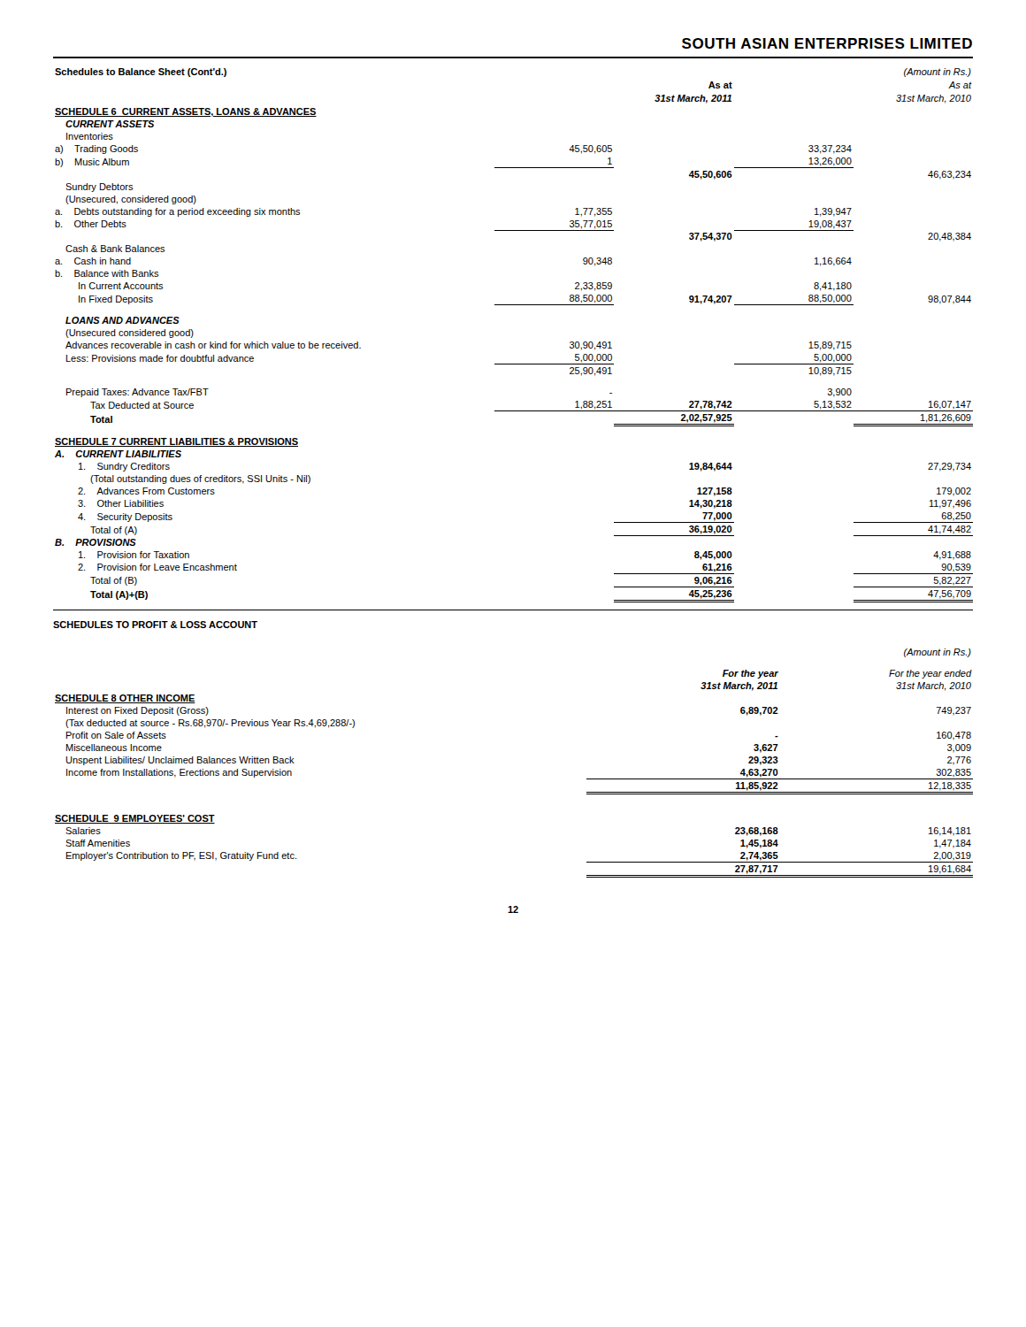SOUTH ASIAN ENTERPRISES LIMITED
| Schedules to Balance Sheet (Cont'd.) | | | | (Amount in Rs.) |
| | | As at | | As at |
| | | 31st March, 2011 | | 31st March, 2010 |
| SCHEDULE 6 CURRENT ASSETS, LOANS & ADVANCES | | | | |
| CURRENT ASSETS | | | | |
| Inventories | | | | |
| a) Trading Goods | 45,50,605 | | 33,37,234 | |
| b) Music Album | 1 | | 13,26,000 | |
| | | 45,50,606 | | 46,63,234 |
| Sundry Debtors | | | | |
| (Unsecured, considered good) | | | | |
| a. Debts outstanding for a period exceeding six months | 1,77,355 | | 1,39,947 | |
| b. Other Debts | 35,77,015 | | 19,08,437 | |
| | | 37,54,370 | | 20,48,384 |
| Cash & Bank Balances | | | | |
| a. Cash in hand | 90,348 | | 1,16,664 | |
| b. Balance with Banks | | | | |
| In Current Accounts | 2,33,859 | | 8,41,180 | |
| In Fixed Deposits | 88,50,000 | 91,74,207 | 88,50,000 | 98,07,844 |
| LOANS AND ADVANCES | | | | |
| (Unsecured considered good) | | | | |
| Advances recoverable in cash or kind for which value to be received. | 30,90,491 | | 15,89,715 | |
| Less: Provisions made for doubtful advance | 5,00,000 | | 5,00,000 | |
| | 25,90,491 | | 10,89,715 | |
| Prepaid Taxes: Advance Tax/FBT | - | | 3,900 | |
| Tax Deducted at Source | 1,88,251 | 27,78,742 | 5,13,532 | 16,07,147 |
| Total | | 2,02,57,925 | | 1,81,26,609 |
| SCHEDULE 7 CURRENT LIABILITIES & PROVISIONS | | | | |
| A. CURRENT LIABILITIES | | | | |
| 1. Sundry Creditors | | 19,84,644 | | 27,29,734 |
| (Total outstanding dues of creditors, SSI Units - Nil) | | | | |
| 2. Advances From Customers | | 127,158 | | 179,002 |
| 3. Other Liabilities | | 14,30,218 | | 11,97,496 |
| 4. Security Deposits | | 77,000 | | 68,250 |
| Total of (A) | | 36,19,020 | | 41,74,482 |
| B. PROVISIONS | | | | |
| 1. Provision for Taxation | | 8,45,000 | | 4,91,688 |
| 2. Provision for Leave Encashment | | 61,216 | | 90,539 |
| Total of (B) | | 9,06,216 | | 5,82,227 |
| Total (A)+(B) | | 45,25,236 | | 47,56,709 |
SCHEDULES TO PROFIT & LOSS ACCOUNT
| | | (Amount in Rs.) |
| | For the year | For the year ended |
| | 31st March, 2011 | 31st March, 2010 |
| SCHEDULE 8 OTHER INCOME | | |
| Interest on Fixed Deposit (Gross) | 6,89,702 | 749,237 |
| (Tax deducted at source - Rs.68,970/- Previous Year Rs.4,69,288/-) | | |
| Profit on Sale of Assets | - | 160,478 |
| Miscellaneous Income | 3,627 | 3,009 |
| Unspent Liabilites/ Unclaimed Balances Written Back | 29,323 | 2,776 |
| Income from Installations, Erections and Supervision | 4,63,270 | 302,835 |
| | 11,85,922 | 12,18,335 |
| SCHEDULE 9 EMPLOYEES' COST | | |
| Salaries | 23,68,168 | 16,14,181 |
| Staff Amenities | 1,45,184 | 1,47,184 |
| Employer's Contribution to PF, ESI, Gratuity Fund etc. | 2,74,365 | 2,00,319 |
| | 27,87,717 | 19,61,684 |
12